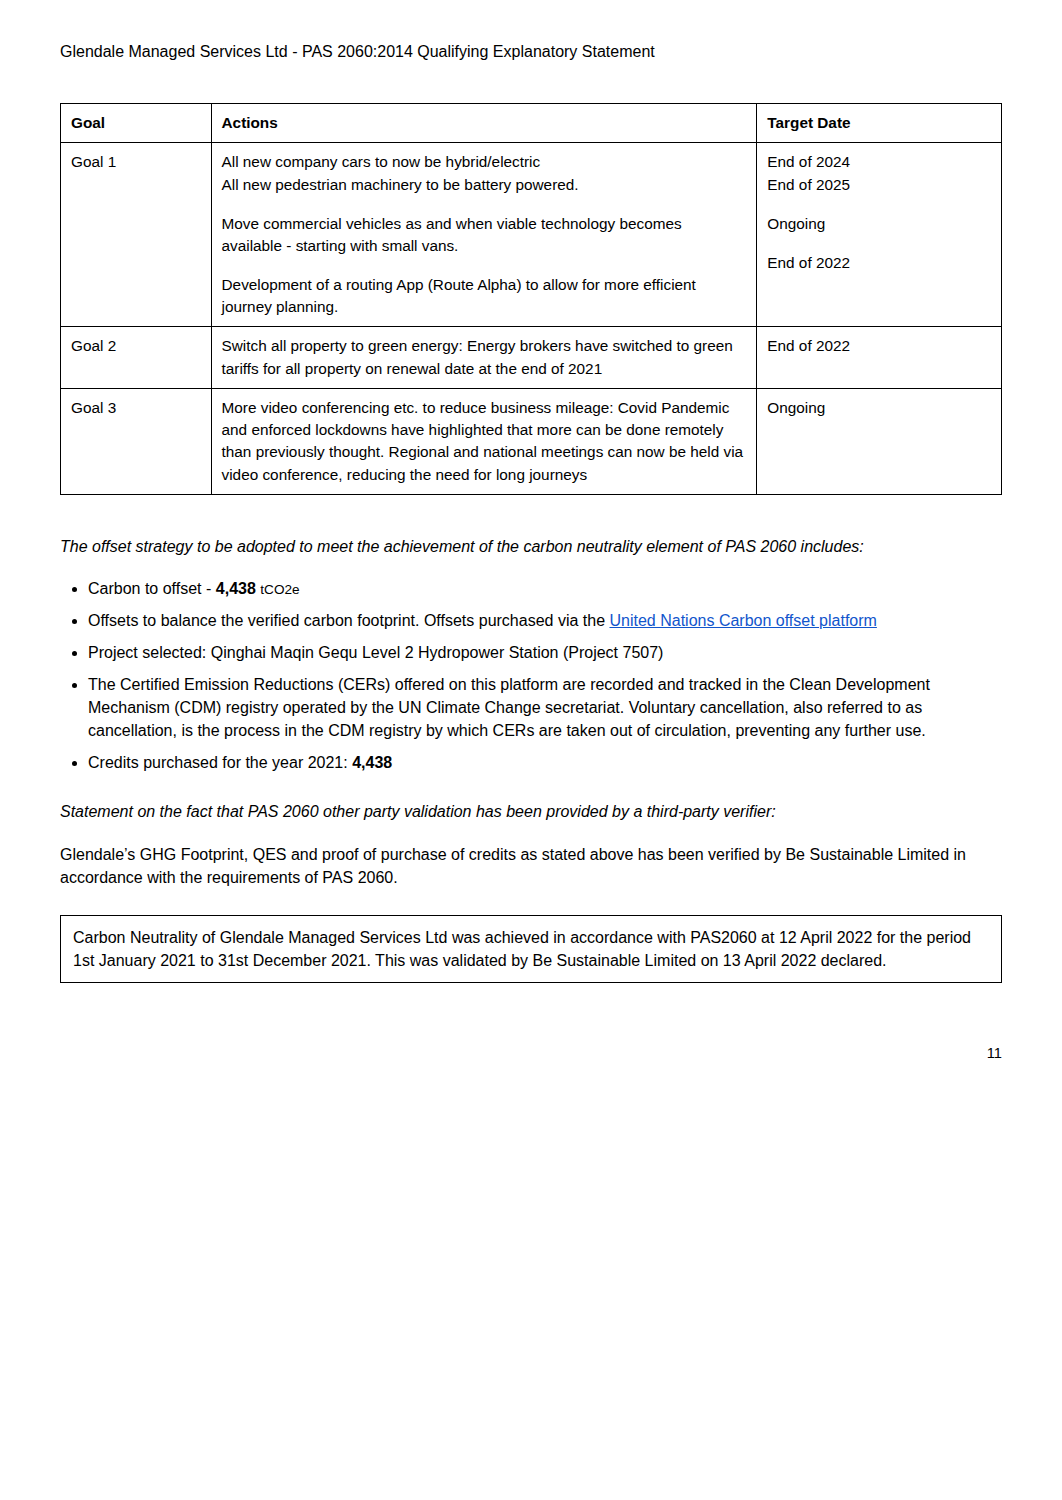Glendale Managed Services Ltd - PAS 2060:2014 Qualifying Explanatory Statement
| Goal | Actions | Target Date |
| --- | --- | --- |
| Goal 1 | All new company cars to now be hybrid/electric All new pedestrian machinery to be battery powered. Move commercial vehicles as and when viable technology becomes available - starting with small vans. Development of a routing App (Route Alpha) to allow for more efficient journey planning. | End of 2024 End of 2025 Ongoing End of 2022 |
| Goal 2 | Switch all property to green energy: Energy brokers have switched to green tariffs for all property on renewal date at the end of 2021 | End of 2022 |
| Goal 3 | More video conferencing etc. to reduce business mileage: Covid Pandemic and enforced lockdowns have highlighted that more can be done remotely than previously thought. Regional and national meetings can now be held via video conference, reducing the need for long journeys | Ongoing |
The offset strategy to be adopted to meet the achievement of the carbon neutrality element of PAS 2060 includes:
Carbon to offset - 4,438 tCO2e
Offsets to balance the verified carbon footprint. Offsets purchased via the United Nations Carbon offset platform
Project selected: Qinghai Maqin Gequ Level 2 Hydropower Station (Project 7507)
The Certified Emission Reductions (CERs) offered on this platform are recorded and tracked in the Clean Development Mechanism (CDM) registry operated by the UN Climate Change secretariat. Voluntary cancellation, also referred to as cancellation, is the process in the CDM registry by which CERs are taken out of circulation, preventing any further use.
Credits purchased for the year 2021: 4,438
Statement on the fact that PAS 2060 other party validation has been provided by a third-party verifier:
Glendale’s GHG Footprint, QES and proof of purchase of credits as stated above has been verified by Be Sustainable Limited in accordance with the requirements of PAS 2060.
Carbon Neutrality of Glendale Managed Services Ltd was achieved in accordance with PAS2060 at 12 April 2022 for the period 1st January 2021 to 31st December 2021. This was validated by Be Sustainable Limited on 13 April 2022 declared.
11